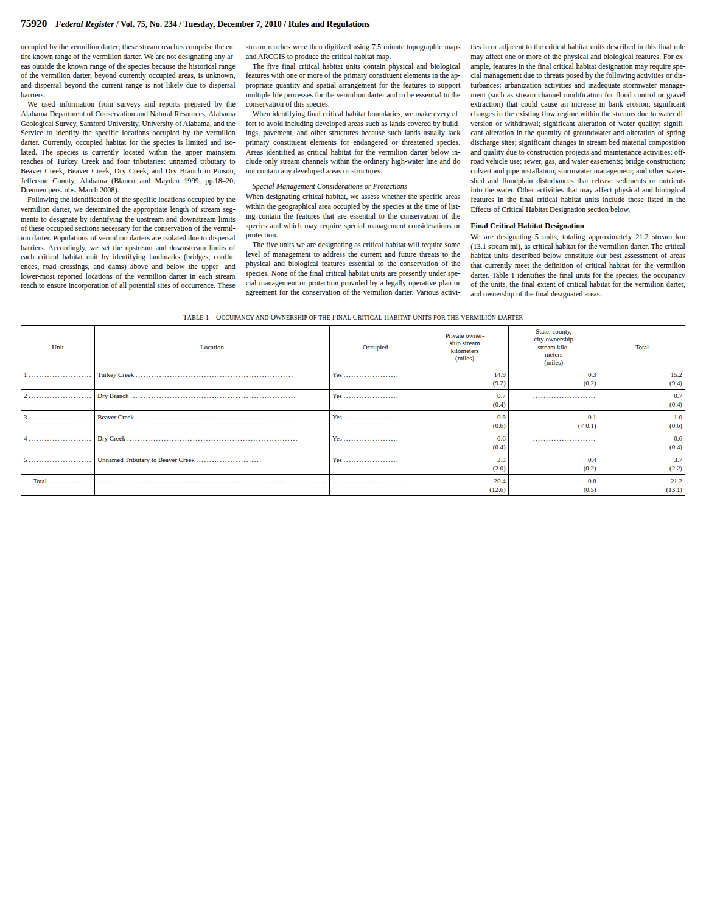75920 Federal Register / Vol. 75, No. 234 / Tuesday, December 7, 2010 / Rules and Regulations
occupied by the vermilion darter; these stream reaches comprise the entire known range of the vermilion darter. We are not designating any areas outside the known range of the species because the historical range of the vermilion darter, beyond currently occupied areas, is unknown, and dispersal beyond the current range is not likely due to dispersal barriers.
We used information from surveys and reports prepared by the Alabama Department of Conservation and Natural Resources, Alabama Geological Survey, Samford University, University of Alabama, and the Service to identify the specific locations occupied by the vermilion darter. Currently, occupied habitat for the species is limited and isolated. The species is currently located within the upper mainstem reaches of Turkey Creek and four tributaries: unnamed tributary to Beaver Creek, Beaver Creek, Dry Creek, and Dry Branch in Pinson, Jefferson County, Alabama (Blanco and Mayden 1999, pp.18–20; Drennen pers. obs. March 2008).
Following the identification of the specific locations occupied by the vermilion darter, we determined the appropriate length of stream segments to designate by identifying the upstream and downstream limits of these occupied sections necessary for the conservation of the vermilion darter. Populations of vermilion darters are isolated due to dispersal barriers. Accordingly, we set the upstream and downstream limits of each critical habitat unit by identifying landmarks (bridges, confluences, road crossings, and dams) above and below the upper- and lower-most reported locations of the vermilion darter in each stream reach to ensure incorporation of all potential sites of occurrence. These stream reaches were then digitized using 7.5-minute topographic maps and ARCGIS to produce the critical habitat map.
The five final critical habitat units contain physical and biological features with one or more of the primary constituent elements in the appropriate quantity and spatial arrangement for the features to support multiple life processes for the vermilion darter and to be essential to the conservation of this species.
When identifying final critical habitat boundaries, we make every effort to avoid including developed areas such as lands covered by buildings, pavement, and other structures because such lands usually lack primary constituent elements for endangered or threatened species. Areas identified as critical habitat for the vermilion darter below include only stream channels within the ordinary high-water line and do not contain any developed areas or structures.
Special Management Considerations or Protections
When designating critical habitat, we assess whether the specific areas within the geographical area occupied by the species at the time of listing contain the features that are essential to the conservation of the species and which may require special management considerations or protection.
The five units we are designating as critical habitat will require some level of management to address the current and future threats to the physical and biological features essential to the conservation of the species. None of the final critical habitat units are presently under special management or protection provided by a legally operative plan or agreement for the conservation of the vermilion darter. Various activities in or adjacent to the critical habitat units described in this final rule may affect one or more of the physical and biological features. For example, features in the final critical habitat designation may require special management due to threats posed by the following activities or disturbances: urbanization activities and inadequate stormwater management (such as stream channel modification for flood control or gravel extraction) that could cause an increase in bank erosion; significant changes in the existing flow regime within the streams due to water diversion or withdrawal; significant alteration of water quality; significant alteration in the quantity of groundwater and alteration of spring discharge sites; significant changes in stream bed material composition and quality due to construction projects and maintenance activities; off-road vehicle use; sewer, gas, and water easements; bridge construction; culvert and pipe installation; stormwater management; and other watershed and floodplain disturbances that release sediments or nutrients into the water. Other activities that may affect physical and biological features in the final critical habitat units include those listed in the Effects of Critical Habitat Designation section below.
Final Critical Habitat Designation
We are designating 5 units, totaling approximately 21.2 stream km (13.1 stream mi), as critical habitat for the vermilion darter. The critical habitat units described below constitute our best assessment of areas that currently meet the definition of critical habitat for the vermilion darter. Table 1 identifies the final units for the species, the occupancy of the units, the final extent of critical habitat for the vermilion darter, and ownership of the final designated areas.
T ABLE 1—O CCUPANCY AND O WNERSHIP OF THE F INAL C RITICAL H ABITAT U NITS FOR THE V ERMILION D ARTER
| Unit | Location | Occupied | Private owner- ship stream kilometers (miles) | State, county, city ownership stream kilo- meters (miles) | Total |
| --- | --- | --- | --- | --- | --- |
| 1 ........................ | Turkey Creek ............................................................ | Yes ..................... | 14.9 (9.2) | 0.3 (0.2) | 15.2 (9.4) |
| 2 ........................ | Dry Branch ............................................................... | Yes ..................... | 0.7 (0.4) | ........................ | 0.7 (0.4) |
| 3 ........................ | Beaver Creek ............................................................ | Yes ..................... | 0.9 (0.6) | 0.1 (< 0.1) | 1.0 (0.6) |
| 4 ........................ | Dry Creek ................................................................. | Yes ..................... | 0.6 (0.4) | ........................ | 0.6 (0.4) |
| 5 ........................ | Unnamed Tributary to Beaver Creek ......................... | Yes ..................... | 3.3 (2.0) | 0.4 (0.2) | 3.7 (2.2) |
| Total ............. | ....................................................................................... | ............................ | 20.4 (12.6) | 0.8 (0.5) | 21.2 (13.1) |